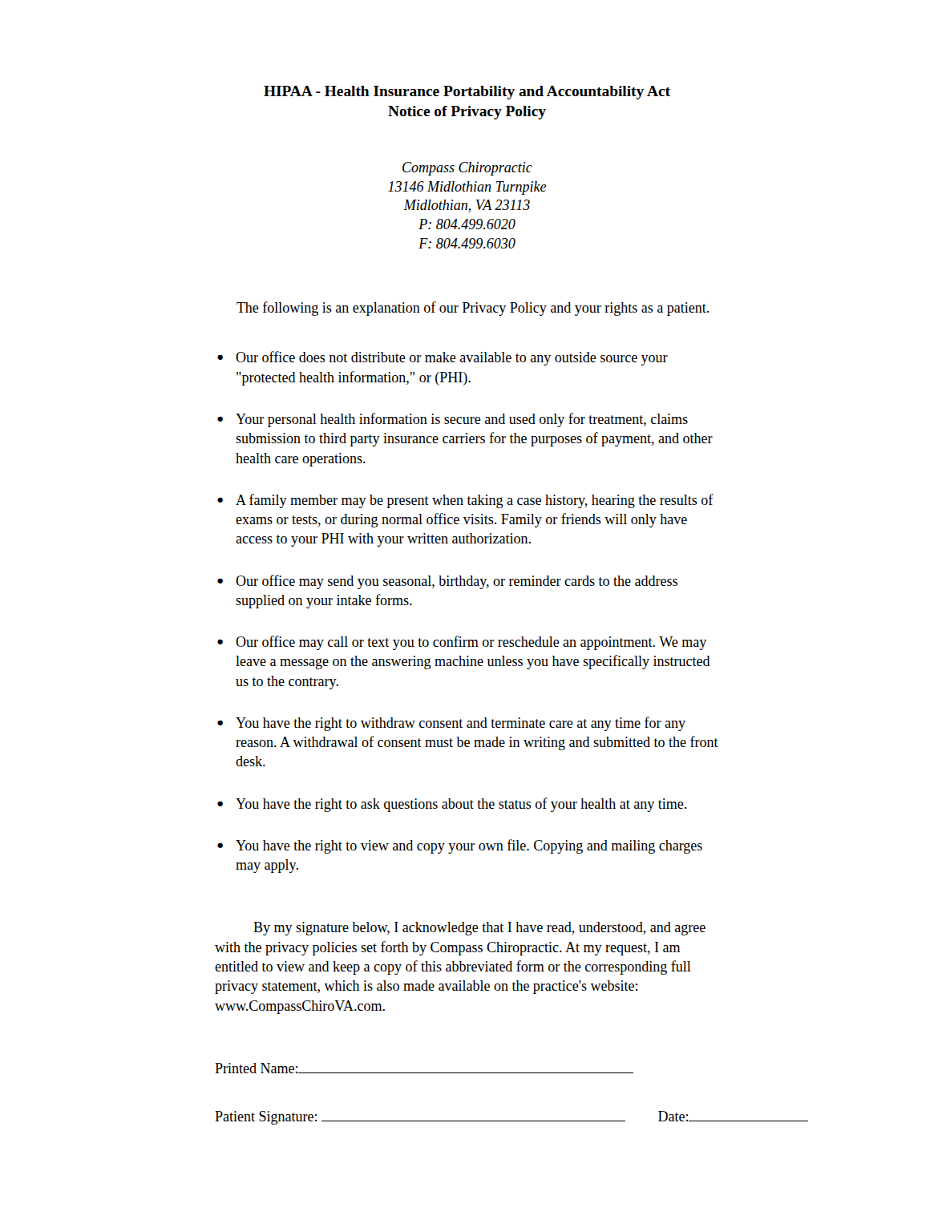HIPAA - Health Insurance Portability and Accountability Act Notice of Privacy Policy
Compass Chiropractic
13146 Midlothian Turnpike
Midlothian, VA 23113
P: 804.499.6020
F: 804.499.6030
The following is an explanation of our Privacy Policy and your rights as a patient.
Our office does not distribute or make available to any outside source your "protected health information," or (PHI).
Your personal health information is secure and used only for treatment, claims submission to third party insurance carriers for the purposes of payment, and other health care operations.
A family member may be present when taking a case history, hearing the results of exams or tests, or during normal office visits. Family or friends will only have access to your PHI with your written authorization.
Our office may send you seasonal, birthday, or reminder cards to the address supplied on your intake forms.
Our office may call or text you to confirm or reschedule an appointment. We may leave a message on the answering machine unless you have specifically instructed us to the contrary.
You have the right to withdraw consent and terminate care at any time for any reason. A withdrawal of consent must be made in writing and submitted to the front desk.
You have the right to ask questions about the status of your health at any time.
You have the right to view and copy your own file. Copying and mailing charges may apply.
By my signature below, I acknowledge that I have read, understood, and agree with the privacy policies set forth by Compass Chiropractic. At my request, I am entitled to view and keep a copy of this abbreviated form or the corresponding full privacy statement, which is also made available on the practice's website: www.CompassChiroVA.com.
Printed Name:
Patient Signature: Date: